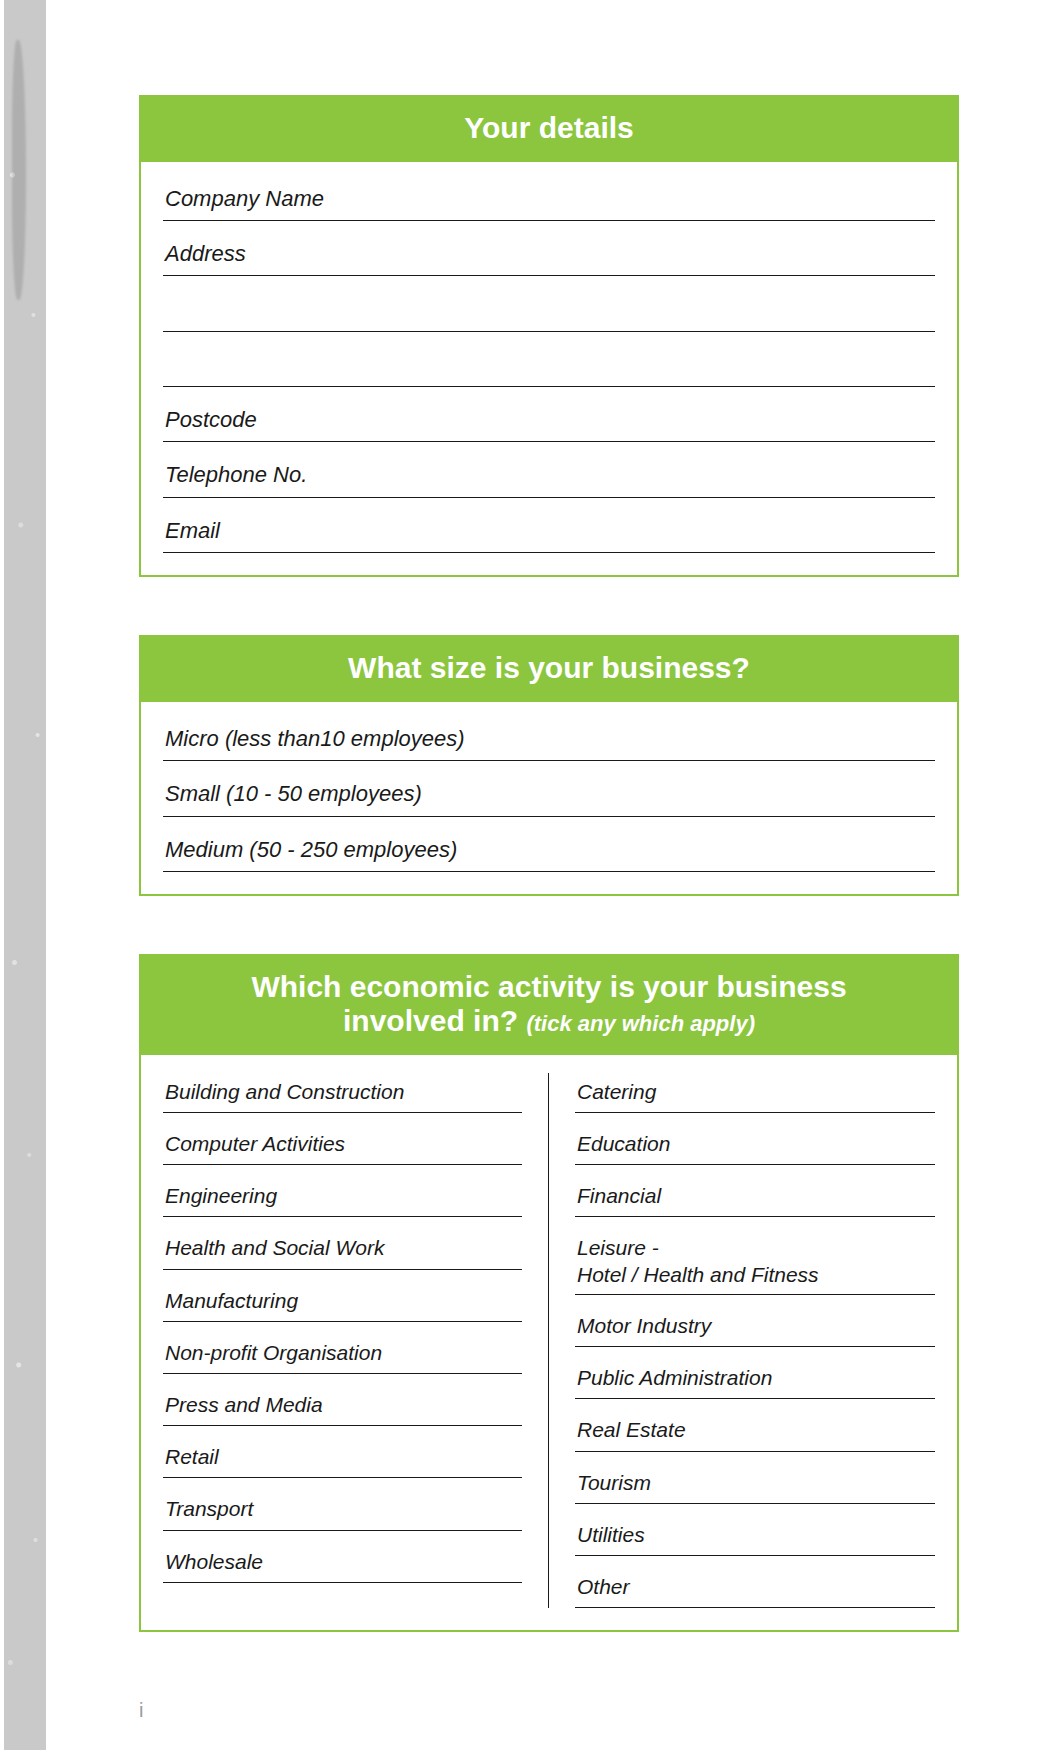Your details
Company Name
Address
Postcode
Telephone No.
Email
What size is your business?
Micro (less than10 employees)
Small (10 - 50 employees)
Medium (50 - 250 employees)
Which economic activity is your business
involved in? (tick any which apply)
Building and Construction
Computer Activities
Engineering
Health and Social Work
Manufacturing
Non-profit Organisation
Press and Media
Retail
Transport
Wholesale
Catering
Education
Financial
Leisure -
Hotel / Health and Fitness
Motor Industry
Public Administration
Real Estate
Tourism
Utilities
Other
i